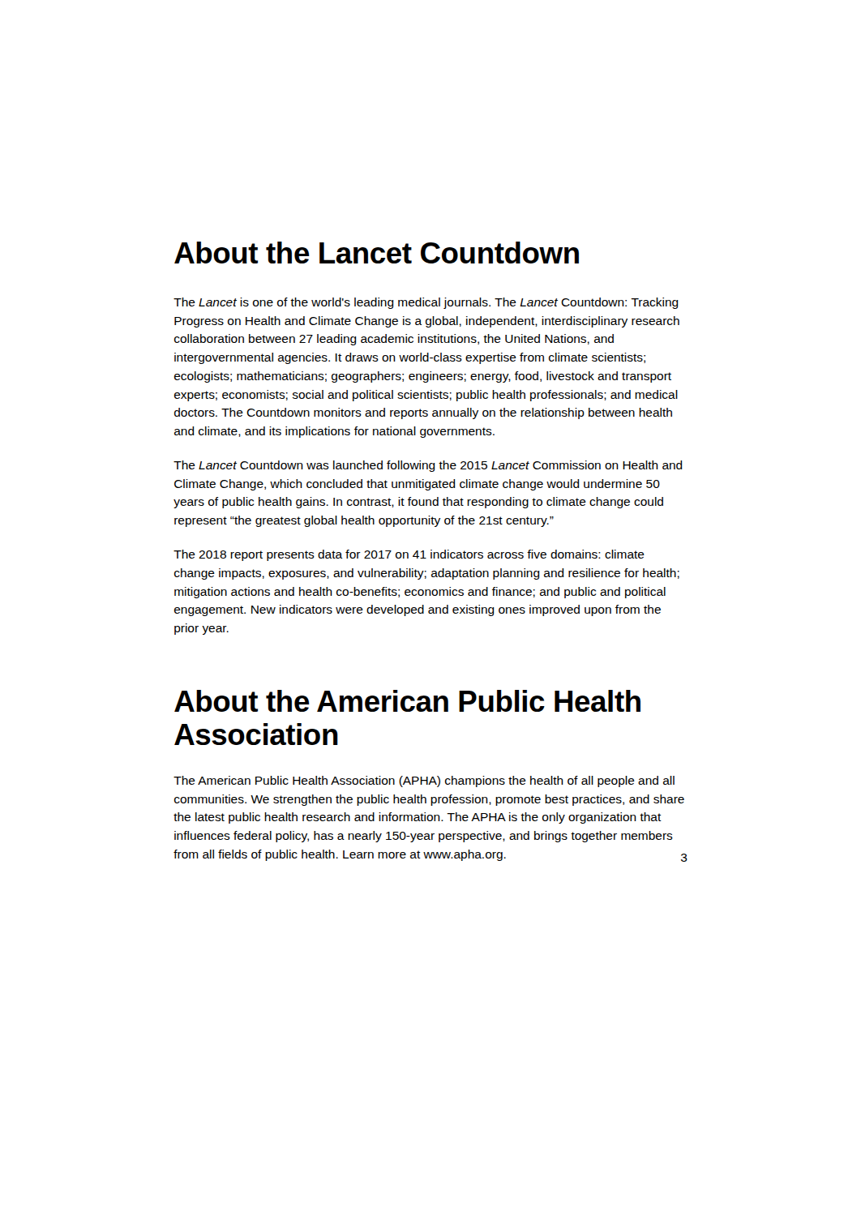About the Lancet Countdown
The Lancet is one of the world's leading medical journals. The Lancet Countdown: Tracking Progress on Health and Climate Change is a global, independent, interdisciplinary research collaboration between 27 leading academic institutions, the United Nations, and intergovernmental agencies. It draws on world-class expertise from climate scientists; ecologists; mathematicians; geographers; engineers; energy, food, livestock and transport experts; economists; social and political scientists; public health professionals; and medical doctors. The Countdown monitors and reports annually on the relationship between health and climate, and its implications for national governments.
The Lancet Countdown was launched following the 2015 Lancet Commission on Health and Climate Change, which concluded that unmitigated climate change would undermine 50 years of public health gains. In contrast, it found that responding to climate change could represent “the greatest global health opportunity of the 21st century.”
The 2018 report presents data for 2017 on 41 indicators across five domains: climate change impacts, exposures, and vulnerability; adaptation planning and resilience for health; mitigation actions and health co-benefits; economics and finance; and public and political engagement. New indicators were developed and existing ones improved upon from the prior year.
About the American Public Health Association
The American Public Health Association (APHA) champions the health of all people and all communities. We strengthen the public health profession, promote best practices, and share the latest public health research and information. The APHA is the only organization that influences federal policy, has a nearly 150-year perspective, and brings together members from all fields of public health. Learn more at www.apha.org.
3